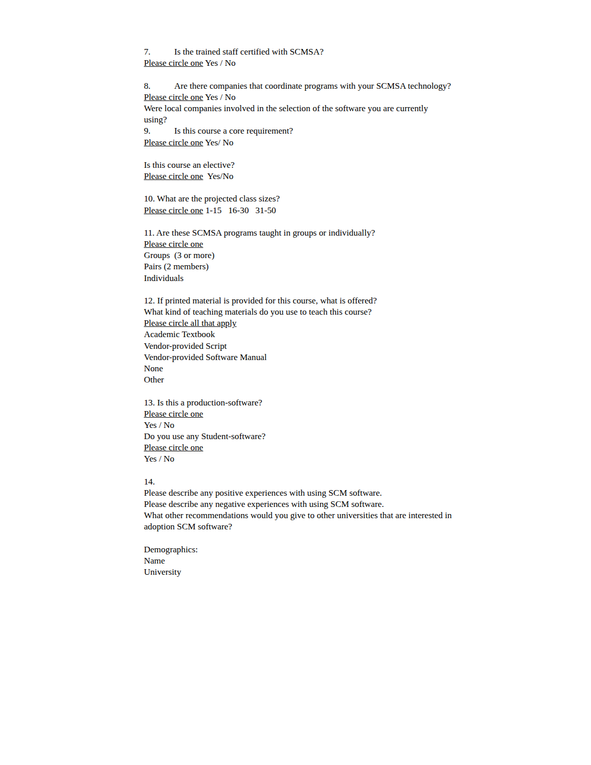7. Is the trained staff certified with SCMSA?
Please circle one Yes / No
8. Are there companies that coordinate programs with your SCMSA technology?
Please circle one Yes / No
Were local companies involved in the selection of the software you are currently using?
9. Is this course a core requirement?
Please circle one Yes/ No
Is this course an elective?
Please circle one Yes/No
10. What are the projected class sizes?
Please circle one 1-15 16-30 31-50
11. Are these SCMSA programs taught in groups or individually?
Please circle one
Groups (3 or more)
Pairs (2 members)
Individuals
12. If printed material is provided for this course, what is offered?
What kind of teaching materials do you use to teach this course?
Please circle all that apply
Academic Textbook
Vendor-provided Script
Vendor-provided Software Manual
None
Other
13. Is this a production-software?
Please circle one
Yes / No
Do you use any Student-software?
Please circle one
Yes / No
14.
Please describe any positive experiences with using SCM software.
Please describe any negative experiences with using SCM software.
What other recommendations would you give to other universities that are interested in adoption SCM software?
Demographics:
Name
University